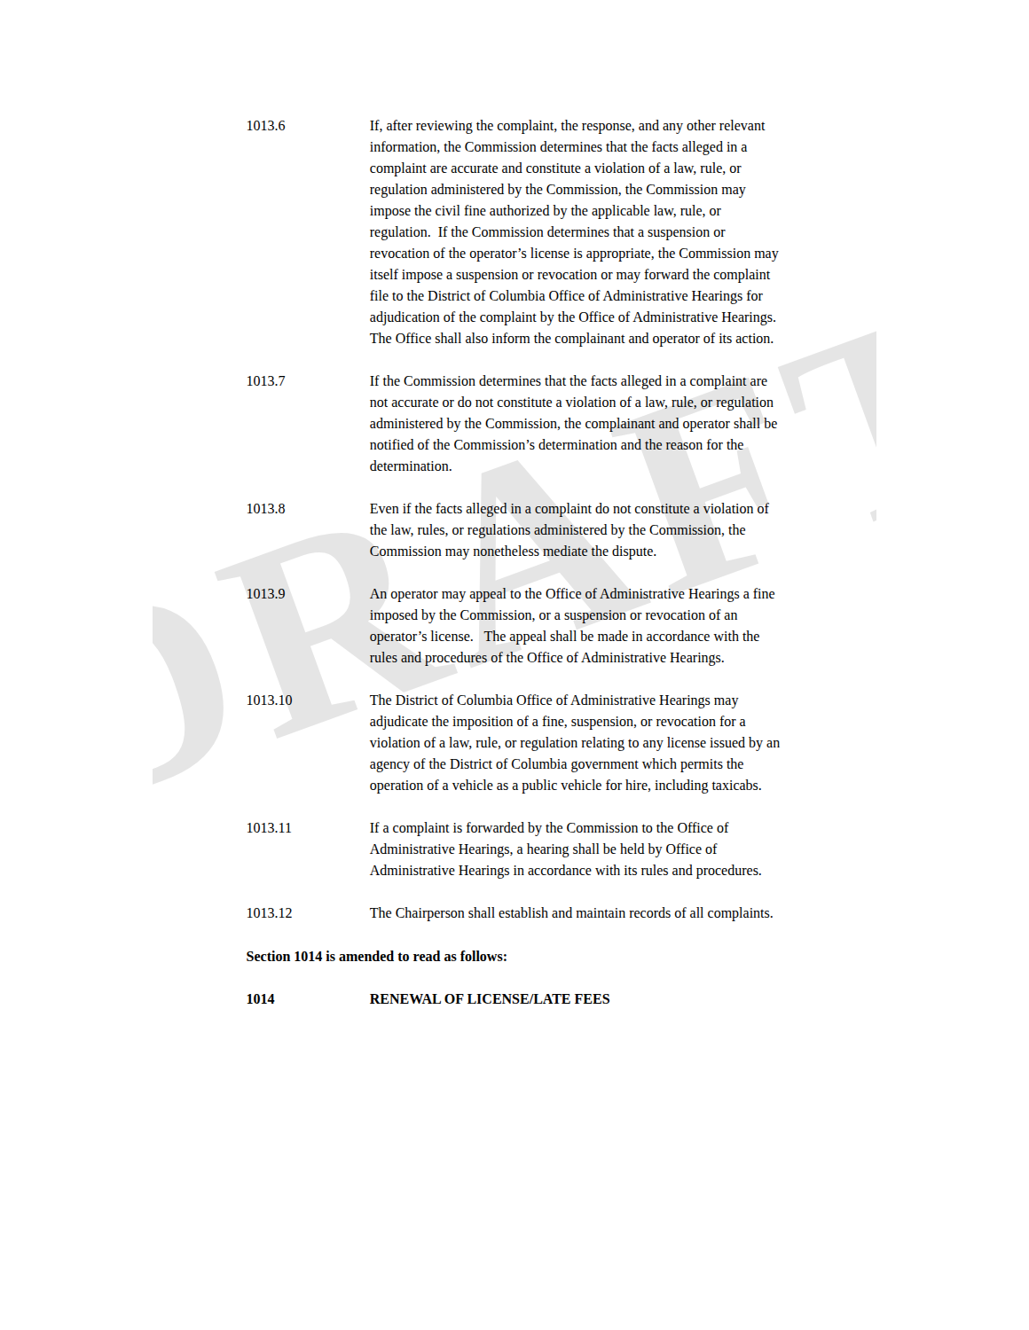DRAFT
1013.6
If, after reviewing the complaint, the response, and any other relevant information, the Commission determines that the facts alleged in a complaint are accurate and constitute a violation of a law, rule, or regulation administered by the Commission, the Commission may impose the civil fine authorized by the applicable law, rule, or regulation. If the Commission determines that a suspension or revocation of the operator’s license is appropriate, the Commission may itself impose a suspension or revocation or may forward the complaint file to the District of Columbia Office of Administrative Hearings for adjudication of the complaint by the Office of Administrative Hearings. The Office shall also inform the complainant and operator of its action.
1013.7
If the Commission determines that the facts alleged in a complaint are not accurate or do not constitute a violation of a law, rule, or regulation administered by the Commission, the complainant and operator shall be notified of the Commission’s determination and the reason for the determination.
1013.8
Even if the facts alleged in a complaint do not constitute a violation of the law, rules, or regulations administered by the Commission, the Commission may nonetheless mediate the dispute.
1013.9
An operator may appeal to the Office of Administrative Hearings a fine imposed by the Commission, or a suspension or revocation of an operator’s license. The appeal shall be made in accordance with the rules and procedures of the Office of Administrative Hearings.
1013.10
The District of Columbia Office of Administrative Hearings may adjudicate the imposition of a fine, suspension, or revocation for a violation of a law, rule, or regulation relating to any license issued by an agency of the District of Columbia government which permits the operation of a vehicle as a public vehicle for hire, including taxicabs.
1013.11
If a complaint is forwarded by the Commission to the Office of Administrative Hearings, a hearing shall be held by Office of Administrative Hearings in accordance with its rules and procedures.
1013.12
The Chairperson shall establish and maintain records of all complaints.
Section 1014 is amended to read as follows:
1014
RENEWAL OF LICENSE/LATE FEES